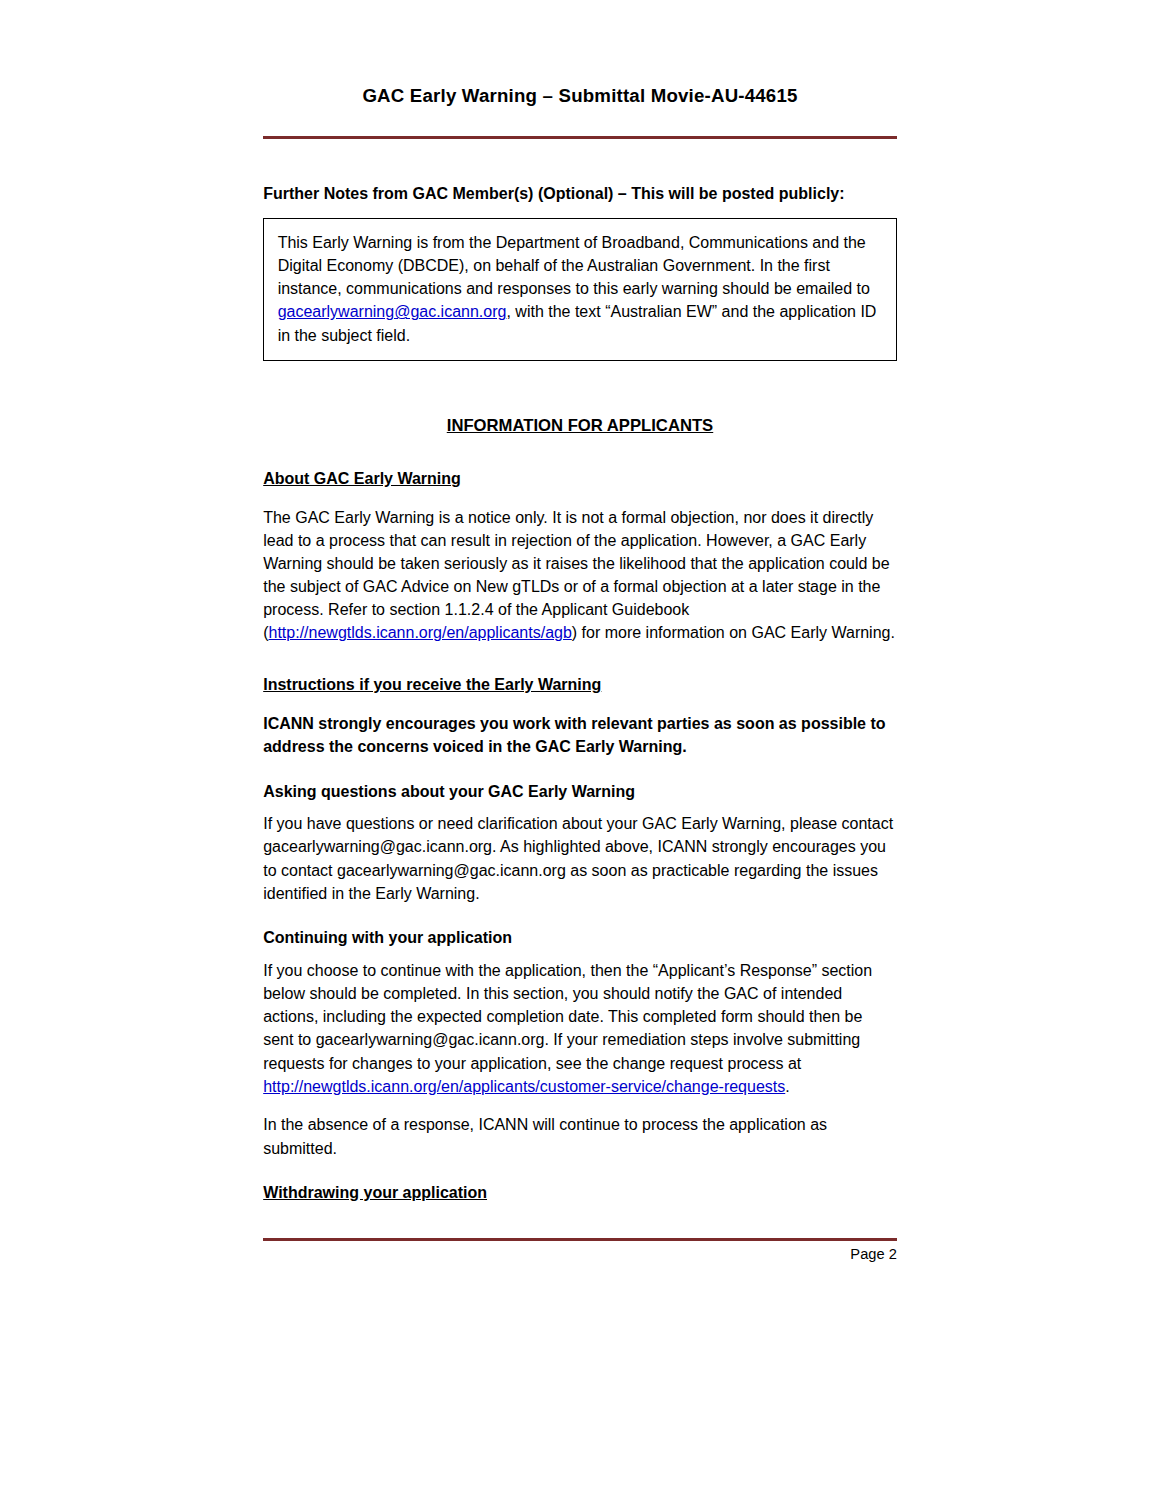GAC Early Warning – Submittal Movie-AU-44615
Further Notes from GAC Member(s) (Optional) – This will be posted publicly:
This Early Warning is from the Department of Broadband, Communications and the Digital Economy (DBCDE), on behalf of the Australian Government. In the first instance, communications and responses to this early warning should be emailed to gacearlywarning@gac.icann.org, with the text “Australian EW” and the application ID in the subject field.
INFORMATION FOR APPLICANTS
About GAC Early Warning
The GAC Early Warning is a notice only. It is not a formal objection, nor does it directly lead to a process that can result in rejection of the application. However, a GAC Early Warning should be taken seriously as it raises the likelihood that the application could be the subject of GAC Advice on New gTLDs or of a formal objection at a later stage in the process. Refer to section 1.1.2.4 of the Applicant Guidebook (http://newgtlds.icann.org/en/applicants/agb) for more information on GAC Early Warning.
Instructions if you receive the Early Warning
ICANN strongly encourages you work with relevant parties as soon as possible to address the concerns voiced in the GAC Early Warning.
Asking questions about your GAC Early Warning
If you have questions or need clarification about your GAC Early Warning, please contact gacearlywarning@gac.icann.org. As highlighted above, ICANN strongly encourages you to contact gacearlywarning@gac.icann.org as soon as practicable regarding the issues identified in the Early Warning.
Continuing with your application
If you choose to continue with the application, then the “Applicant’s Response” section below should be completed. In this section, you should notify the GAC of intended actions, including the expected completion date. This completed form should then be sent to gacearlywarning@gac.icann.org. If your remediation steps involve submitting requests for changes to your application, see the change request process at http://newgtlds.icann.org/en/applicants/customer-service/change-requests.
In the absence of a response, ICANN will continue to process the application as submitted.
Withdrawing your application
Page 2